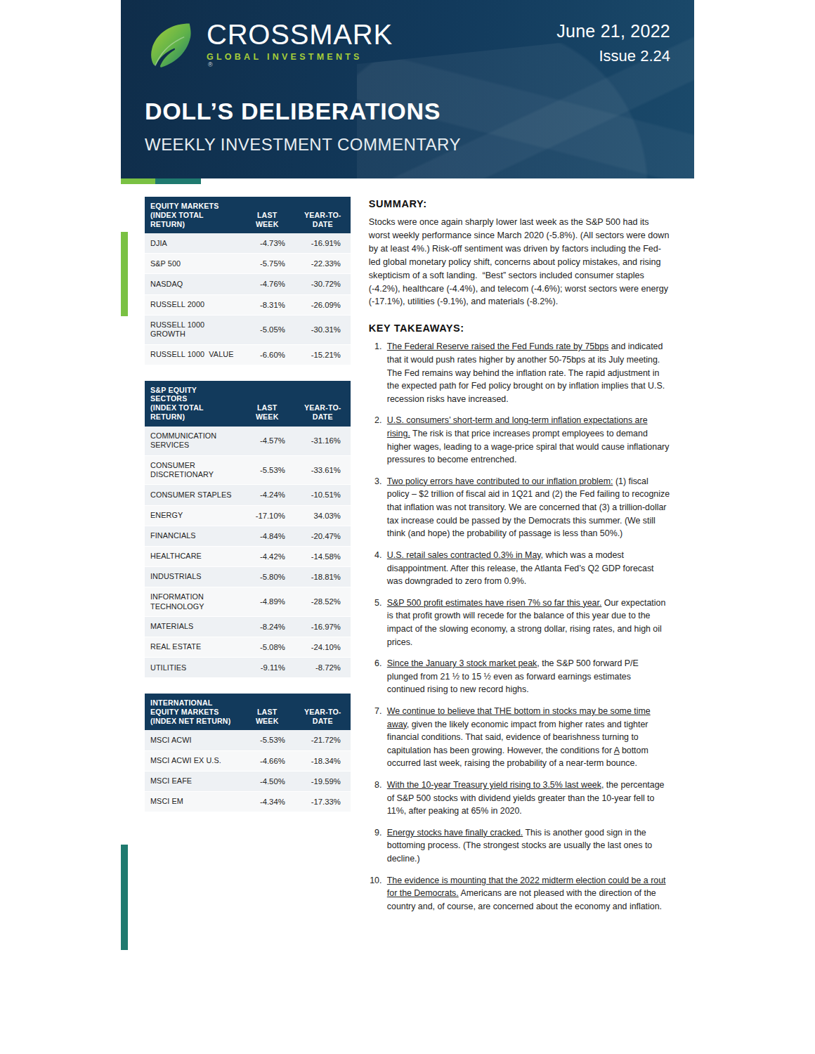CROSSMARK
GLOBAL INVESTMENTS
®
June 21, 2022
Issue 2.24
Doll’s Deliberations
Weekly Investment Commentary
| Equity Markets (Index Total Return) | Last Week | Year-to-Date |
| --- | --- | --- |
| DJIA | -4.73% | -16.91% |
| S&P 500 | -5.75% | -22.33% |
| NASDAQ | -4.76% | -30.72% |
| Russell 2000 | -8.31% | -26.09% |
| Russell 1000 Growth | -5.05% | -30.31% |
| Russell 1000 Value | -6.60% | -15.21% |
| S&P Equity Sectors (Index Total Return) | Last Week | Year-to-Date |
| --- | --- | --- |
| Communication Services | -4.57% | -31.16% |
| Consumer Discretionary | -5.53% | -33.61% |
| Consumer Staples | -4.24% | -10.51% |
| Energy | -17.10% | 34.03% |
| Financials | -4.84% | -20.47% |
| Healthcare | -4.42% | -14.58% |
| Industrials | -5.80% | -18.81% |
| Information Technology | -4.89% | -28.52% |
| Materials | -8.24% | -16.97% |
| Real Estate | -5.08% | -24.10% |
| Utilities | -9.11% | -8.72% |
| International Equity Markets (Index Net Return) | Last Week | Year-to-Date |
| --- | --- | --- |
| MSCI ACWI | -5.53% | -21.72% |
| MSCI ACWI ex U.S. | -4.66% | -18.34% |
| MSCI EAFE | -4.50% | -19.59% |
| MSCI EM | -4.34% | -17.33% |
Summary:
Stocks were once again sharply lower last week as the S&P 500 had its worst weekly performance since March 2020 (-5.8%). (All sectors were down by at least 4%.) Risk-off sentiment was driven by factors including the Fed-led global monetary policy shift, concerns about policy mistakes, and rising skepticism of a soft landing. “Best” sectors included consumer staples (-4.2%), healthcare (-4.4%), and telecom (-4.6%); worst sectors were energy (-17.1%), utilities (-9.1%), and materials (-8.2%).
Key Takeaways:
The Federal Reserve raised the Fed Funds rate by 75bps and indicated that it would push rates higher by another 50-75bps at its July meeting. The Fed remains way behind the inflation rate. The rapid adjustment in the expected path for Fed policy brought on by inflation implies that U.S. recession risks have increased.
U.S. consumers’ short-term and long-term inflation expectations are rising. The risk is that price increases prompt employees to demand higher wages, leading to a wage-price spiral that would cause inflationary pressures to become entrenched.
Two policy errors have contributed to our inflation problem: (1) fiscal policy – $2 trillion of fiscal aid in 1Q21 and (2) the Fed failing to recognize that inflation was not transitory. We are concerned that (3) a trillion-dollar tax increase could be passed by the Democrats this summer. (We still think (and hope) the probability of passage is less than 50%.)
U.S. retail sales contracted 0.3% in May, which was a modest disappointment. After this release, the Atlanta Fed’s Q2 GDP forecast was downgraded to zero from 0.9%.
S&P 500 profit estimates have risen 7% so far this year. Our expectation is that profit growth will recede for the balance of this year due to the impact of the slowing economy, a strong dollar, rising rates, and high oil prices.
Since the January 3 stock market peak, the S&P 500 forward P/E plunged from 21 ½ to 15 ½ even as forward earnings estimates continued rising to new record highs.
We continue to believe that THE bottom in stocks may be some time away, given the likely economic impact from higher rates and tighter financial conditions. That said, evidence of bearishness turning to capitulation has been growing. However, the conditions for A bottom occurred last week, raising the probability of a near-term bounce.
With the 10-year Treasury yield rising to 3.5% last week, the percentage of S&P 500 stocks with dividend yields greater than the 10-year fell to 11%, after peaking at 65% in 2020.
Energy stocks have finally cracked. This is another good sign in the bottoming process. (The strongest stocks are usually the last ones to decline.)
The evidence is mounting that the 2022 midterm election could be a rout for the Democrats. Americans are not pleased with the direction of the country and, of course, are concerned about the economy and inflation.